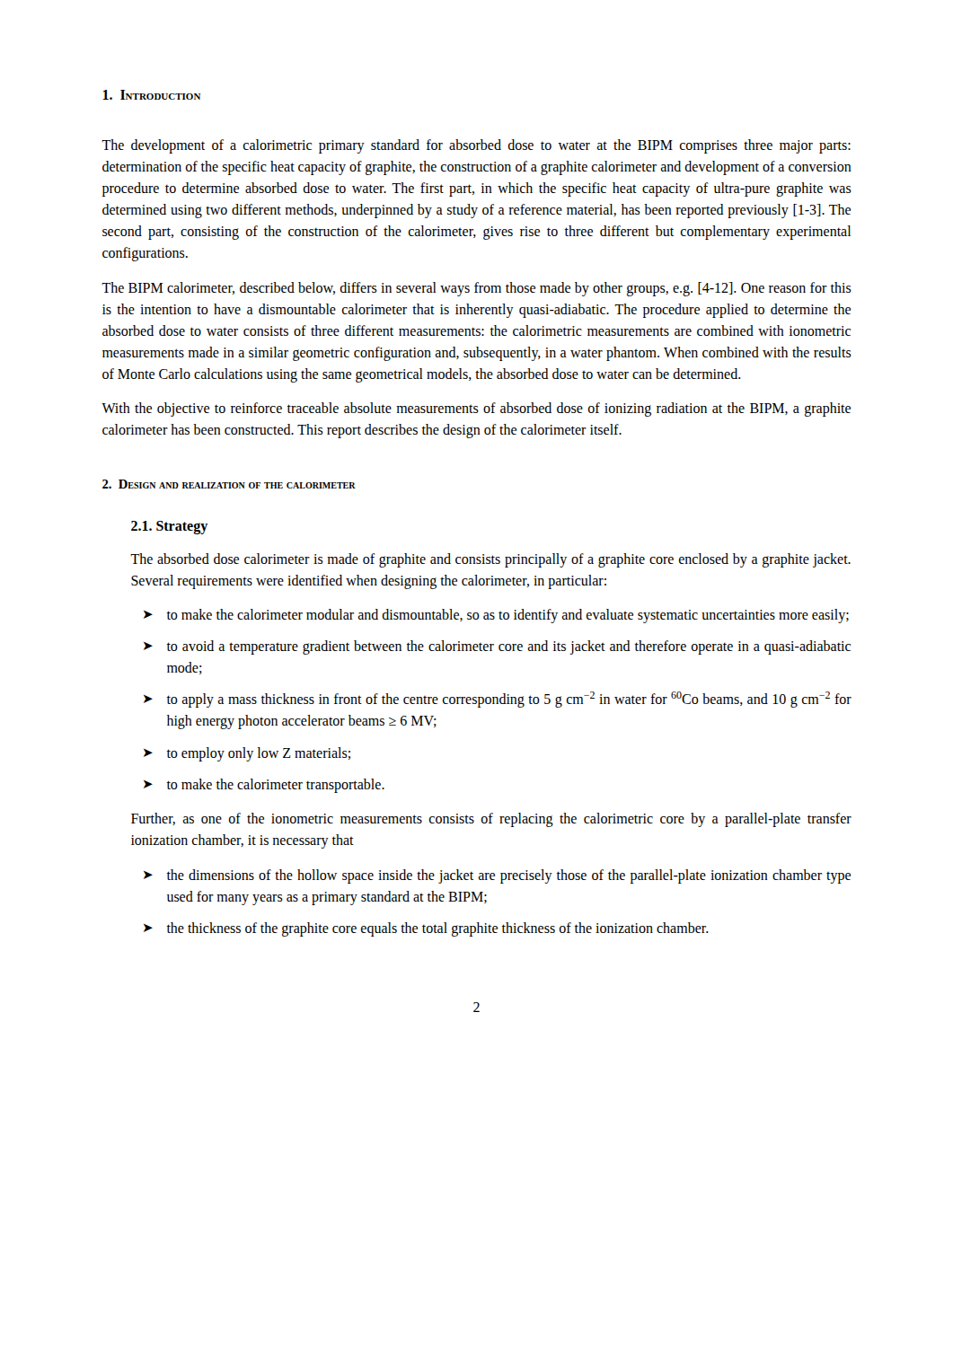1. Introduction
The development of a calorimetric primary standard for absorbed dose to water at the BIPM comprises three major parts: determination of the specific heat capacity of graphite, the construction of a graphite calorimeter and development of a conversion procedure to determine absorbed dose to water. The first part, in which the specific heat capacity of ultra-pure graphite was determined using two different methods, underpinned by a study of a reference material, has been reported previously [1-3]. The second part, consisting of the construction of the calorimeter, gives rise to three different but complementary experimental configurations.
The BIPM calorimeter, described below, differs in several ways from those made by other groups, e.g. [4-12]. One reason for this is the intention to have a dismountable calorimeter that is inherently quasi-adiabatic. The procedure applied to determine the absorbed dose to water consists of three different measurements: the calorimetric measurements are combined with ionometric measurements made in a similar geometric configuration and, subsequently, in a water phantom. When combined with the results of Monte Carlo calculations using the same geometrical models, the absorbed dose to water can be determined.
With the objective to reinforce traceable absolute measurements of absorbed dose of ionizing radiation at the BIPM, a graphite calorimeter has been constructed. This report describes the design of the calorimeter itself.
2. Design and realization of the calorimeter
2.1. Strategy
The absorbed dose calorimeter is made of graphite and consists principally of a graphite core enclosed by a graphite jacket. Several requirements were identified when designing the calorimeter, in particular:
to make the calorimeter modular and dismountable, so as to identify and evaluate systematic uncertainties more easily;
to avoid a temperature gradient between the calorimeter core and its jacket and therefore operate in a quasi-adiabatic mode;
to apply a mass thickness in front of the centre corresponding to 5 g cm−2 in water for 60Co beams, and 10 g cm−2 for high energy photon accelerator beams ≥ 6 MV;
to employ only low Z materials;
to make the calorimeter transportable.
Further, as one of the ionometric measurements consists of replacing the calorimetric core by a parallel-plate transfer ionization chamber, it is necessary that
the dimensions of the hollow space inside the jacket are precisely those of the parallel-plate ionization chamber type used for many years as a primary standard at the BIPM;
the thickness of the graphite core equals the total graphite thickness of the ionization chamber.
2